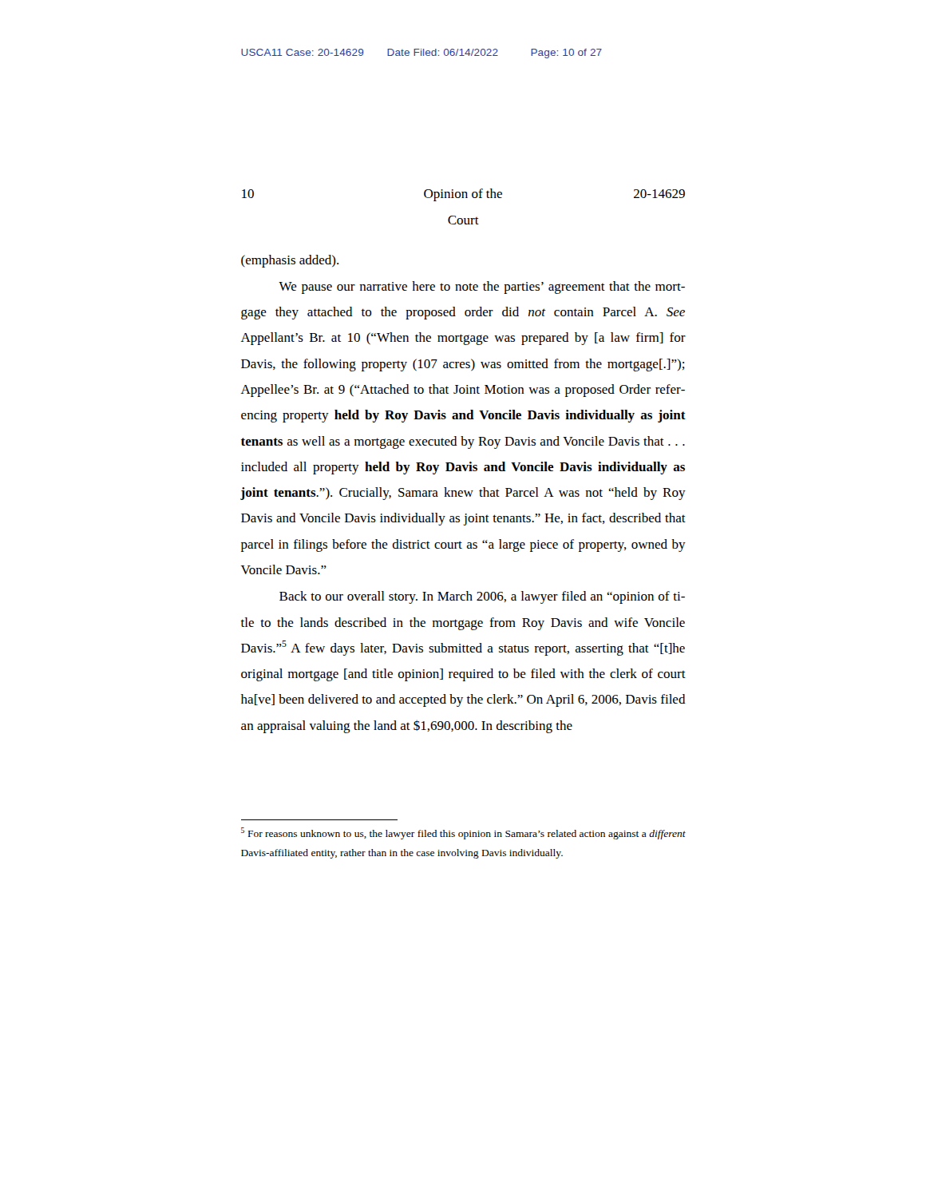USCA11 Case: 20-14629 Date Filed: 06/14/2022 Page: 10 of 27
10
Opinion of the Court
20-14629
(emphasis added).
We pause our narrative here to note the parties’ agreement that the mortgage they attached to the proposed order did not contain Parcel A. See Appellant’s Br. at 10 (“When the mortgage was prepared by [a law firm] for Davis, the following property (107 acres) was omitted from the mortgage[.]”); Appellee’s Br. at 9 (“Attached to that Joint Motion was a proposed Order referencing property held by Roy Davis and Voncile Davis individually as joint tenants as well as a mortgage executed by Roy Davis and Voncile Davis that . . . included all property held by Roy Davis and Voncile Davis individually as joint tenants.”). Crucially, Samara knew that Parcel A was not “held by Roy Davis and Voncile Davis individually as joint tenants.” He, in fact, described that parcel in filings before the district court as “a large piece of property, owned by Voncile Davis.”
Back to our overall story. In March 2006, a lawyer filed an “opinion of title to the lands described in the mortgage from Roy Davis and wife Voncile Davis.”5 A few days later, Davis submitted a status report, asserting that “[t]he original mortgage [and title opinion] required to be filed with the clerk of court ha[ve] been delivered to and accepted by the clerk.” On April 6, 2006, Davis filed an appraisal valuing the land at $1,690,000. In describing the
5 For reasons unknown to us, the lawyer filed this opinion in Samara’s related action against a different Davis-affiliated entity, rather than in the case involving Davis individually.